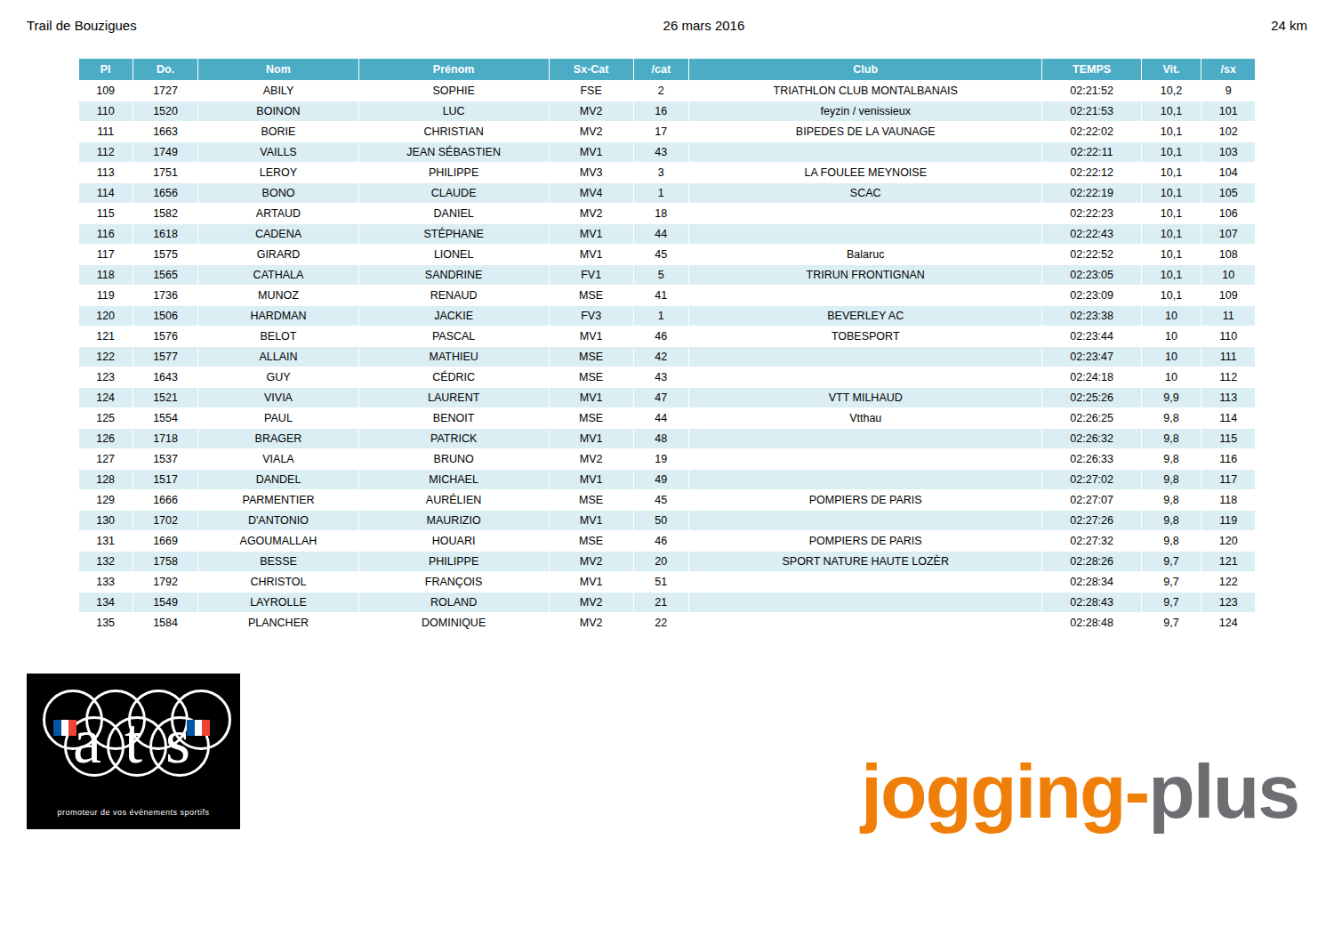Trail de Bouzigues
26 mars 2016
24 km
| Pl | Do. | Nom | Prénom | Sx-Cat | /cat | Club | TEMPS | Vit. | /sx |
| --- | --- | --- | --- | --- | --- | --- | --- | --- | --- |
| 109 | 1727 | ABILY | SOPHIE | FSE | 2 | TRIATHLON CLUB MONTALBANAIS | 02:21:52 | 10,2 | 9 |
| 110 | 1520 | BOINON | LUC | MV2 | 16 | feyzin / venissieux | 02:21:53 | 10,1 | 101 |
| 111 | 1663 | BORIE | CHRISTIAN | MV2 | 17 | BIPEDES DE LA VAUNAGE | 02:22:02 | 10,1 | 102 |
| 112 | 1749 | VAILLS | JEAN SÉBASTIEN | MV1 | 43 | | 02:22:11 | 10,1 | 103 |
| 113 | 1751 | LEROY | PHILIPPE | MV3 | 3 | LA FOULEE MEYNOISE | 02:22:12 | 10,1 | 104 |
| 114 | 1656 | BONO | CLAUDE | MV4 | 1 | SCAC | 02:22:19 | 10,1 | 105 |
| 115 | 1582 | ARTAUD | DANIEL | MV2 | 18 | | 02:22:23 | 10,1 | 106 |
| 116 | 1618 | CADENA | STÉPHANE | MV1 | 44 | | 02:22:43 | 10,1 | 107 |
| 117 | 1575 | GIRARD | LIONEL | MV1 | 45 | Balaruc | 02:22:52 | 10,1 | 108 |
| 118 | 1565 | CATHALA | SANDRINE | FV1 | 5 | TRIRUN FRONTIGNAN | 02:23:05 | 10,1 | 10 |
| 119 | 1736 | MUNOZ | RENAUD | MSE | 41 | | 02:23:09 | 10,1 | 109 |
| 120 | 1506 | HARDMAN | JACKIE | FV3 | 1 | BEVERLEY AC | 02:23:38 | 10 | 11 |
| 121 | 1576 | BELOT | PASCAL | MV1 | 46 | TOBESPORT | 02:23:44 | 10 | 110 |
| 122 | 1577 | ALLAIN | MATHIEU | MSE | 42 | | 02:23:47 | 10 | 111 |
| 123 | 1643 | GUY | CÉDRIC | MSE | 43 | | 02:24:18 | 10 | 112 |
| 124 | 1521 | VIVIA | LAURENT | MV1 | 47 | VTT MILHAUD | 02:25:26 | 9,9 | 113 |
| 125 | 1554 | PAUL | BENOIT | MSE | 44 | Vtthau | 02:26:25 | 9,8 | 114 |
| 126 | 1718 | BRAGER | PATRICK | MV1 | 48 | | 02:26:32 | 9,8 | 115 |
| 127 | 1537 | VIALA | BRUNO | MV2 | 19 | | 02:26:33 | 9,8 | 116 |
| 128 | 1517 | DANDEL | MICHAEL | MV1 | 49 | | 02:27:02 | 9,8 | 117 |
| 129 | 1666 | PARMENTIER | AURÉLIEN | MSE | 45 | POMPIERS DE PARIS | 02:27:07 | 9,8 | 118 |
| 130 | 1702 | D'ANTONIO | MAURIZIO | MV1 | 50 | | 02:27:26 | 9,8 | 119 |
| 131 | 1669 | AGOUMALLAH | HOUARI | MSE | 46 | POMPIERS DE PARIS | 02:27:32 | 9,8 | 120 |
| 132 | 1758 | BESSE | PHILIPPE | MV2 | 20 | SPORT NATURE HAUTE LOZÈR | 02:28:26 | 9,7 | 121 |
| 133 | 1792 | CHRISTOL | FRANÇOIS | MV1 | 51 | | 02:28:34 | 9,7 | 122 |
| 134 | 1549 | LAYROLLE | ROLAND | MV2 | 21 | | 02:28:43 | 9,7 | 123 |
| 135 | 1584 | PLANCHER | DOMINIQUE | MV2 | 22 | | 02:28:48 | 9,7 | 124 |
a t s
promoteur de vos événements sportifs
jogging-plus